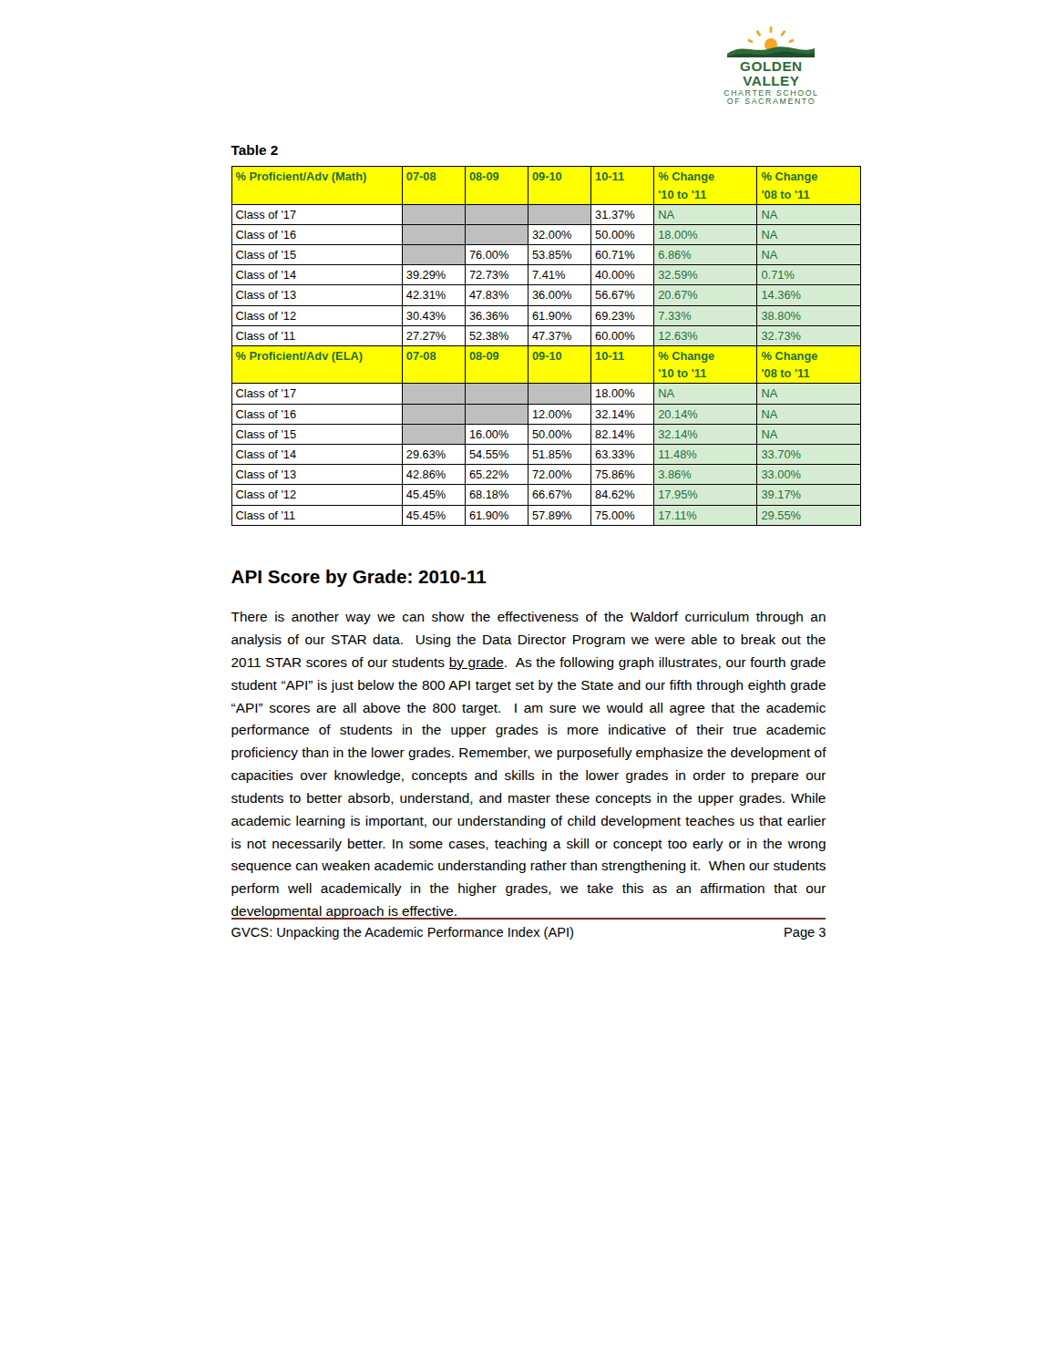GOLDEN VALLEY
CHARTER SCHOOL
OF SACRAMENTO
Table 2
| % Proficient/Adv (Math) | 07-08 | 08-09 | 09-10 | 10-11 | % Change '10 to '11 | % Change '08 to '11 |
| --- | --- | --- | --- | --- | --- | --- |
| Class of '17 | | | | 31.37% | NA | NA |
| Class of '16 | | | 32.00% | 50.00% | 18.00% | NA |
| Class of '15 | | 76.00% | 53.85% | 60.71% | 6.86% | NA |
| Class of '14 | 39.29% | 72.73% | 7.41% | 40.00% | 32.59% | 0.71% |
| Class of '13 | 42.31% | 47.83% | 36.00% | 56.67% | 20.67% | 14.36% |
| Class of '12 | 30.43% | 36.36% | 61.90% | 69.23% | 7.33% | 38.80% |
| Class of '11 | 27.27% | 52.38% | 47.37% | 60.00% | 12.63% | 32.73% |
| % Proficient/Adv (ELA) | 07-08 | 08-09 | 09-10 | 10-11 | % Change '10 to '11 | % Change '08 to '11 |
| Class of '17 | | | | 18.00% | NA | NA |
| Class of '16 | | | 12.00% | 32.14% | 20.14% | NA |
| Class of '15 | | 16.00% | 50.00% | 82.14% | 32.14% | NA |
| Class of '14 | 29.63% | 54.55% | 51.85% | 63.33% | 11.48% | 33.70% |
| Class of '13 | 42.86% | 65.22% | 72.00% | 75.86% | 3.86% | 33.00% |
| Class of '12 | 45.45% | 68.18% | 66.67% | 84.62% | 17.95% | 39.17% |
| Class of '11 | 45.45% | 61.90% | 57.89% | 75.00% | 17.11% | 29.55% |
API Score by Grade: 2010-11
There is another way we can show the effectiveness of the Waldorf curriculum through an analysis of our STAR data. Using the Data Director Program we were able to break out the 2011 STAR scores of our students by grade. As the following graph illustrates, our fourth grade student “API” is just below the 800 API target set by the State and our fifth through eighth grade “API” scores are all above the 800 target. I am sure we would all agree that the academic performance of students in the upper grades is more indicative of their true academic proficiency than in the lower grades. Remember, we purposefully emphasize the development of capacities over knowledge, concepts and skills in the lower grades in order to prepare our students to better absorb, understand, and master these concepts in the upper grades. While academic learning is important, our understanding of child development teaches us that earlier is not necessarily better. In some cases, teaching a skill or concept too early or in the wrong sequence can weaken academic understanding rather than strengthening it. When our students perform well academically in the higher grades, we take this as an affirmation that our developmental approach is effective.
GVCS: Unpacking the Academic Performance Index (API) Page 3